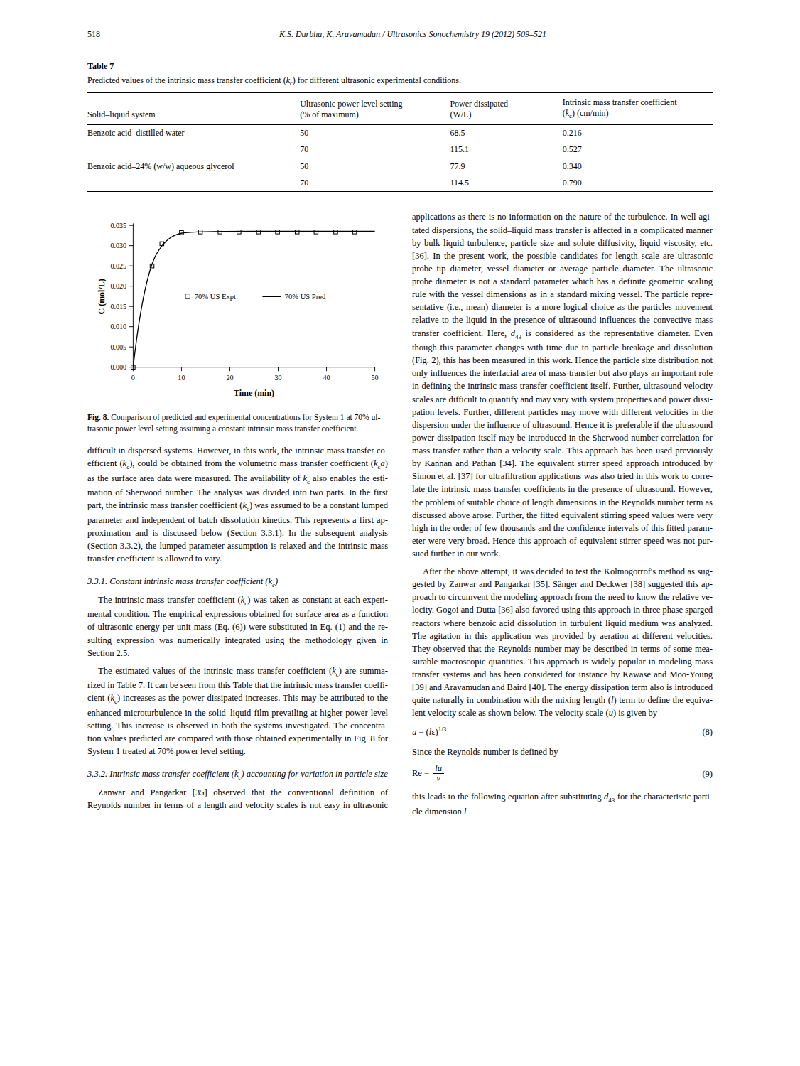518
K.S. Durbha, K. Aravamudan / Ultrasonics Sonochemistry 19 (2012) 509–521
Table 7
Predicted values of the intrinsic mass transfer coefficient (kc) for different ultrasonic experimental conditions.
| Solid–liquid system | Ultrasonic power level setting (% of maximum) | Power dissipated (W/L) | Intrinsic mass transfer coefficient ( k c ) (cm/min) |
| --- | --- | --- | --- |
| Benzoic acid–distilled water | 50 | 68.5 | 0.216 |
| | 70 | 115.1 | 0.527 |
| Benzoic acid–24% (w/w) aqueous glycerol | 50 | 77.9 | 0.340 |
| | 70 | 114.5 | 0.790 |
0.000 0.005 0.010 0.015 0.020 0.025 0.030 0.035 0 10 20 30 40 50 Time (min) C (mol/L) 70% US Expt 70% US Pred
Fig. 8. Comparison of predicted and experimental concentrations for System 1 at 70% ultrasonic power level setting assuming a constant intrinsic mass transfer coefficient.
difficult in dispersed systems. However, in this work, the intrinsic mass transfer coefficient (kc), could be obtained from the volumetric mass transfer coefficient (kca) as the surface area data were measured. The availability of kc also enables the estimation of Sherwood number. The analysis was divided into two parts. In the first part, the intrinsic mass transfer coefficient (kc) was assumed to be a constant lumped parameter and independent of batch dissolution kinetics. This represents a first approximation and is discussed below (Section 3.3.1). In the subsequent analysis (Section 3.3.2), the lumped parameter assumption is relaxed and the intrinsic mass transfer coefficient is allowed to vary.
3.3.1. Constant intrinsic mass transfer coefficient (kc)
The intrinsic mass transfer coefficient (kc) was taken as constant at each experimental condition. The empirical expressions obtained for surface area as a function of ultrasonic energy per unit mass (Eq. (6)) were substituted in Eq. (1) and the resulting expression was numerically integrated using the methodology given in Section 2.5.
The estimated values of the intrinsic mass transfer coefficient (kc) are summarized in Table 7. It can be seen from this Table that the intrinsic mass transfer coefficient (kc) increases as the power dissipated increases. This may be attributed to the enhanced microturbulence in the solid–liquid film prevailing at higher power level setting. This increase is observed in both the systems investigated. The concentration values predicted are compared with those obtained experimentally in Fig. 8 for System 1 treated at 70% power level setting.
3.3.2. Intrinsic mass transfer coefficient (kc) accounting for variation in particle size
Zanwar and Pangarkar [35] observed that the conventional definition of Reynolds number in terms of a length and velocity scales is not easy in ultrasonic applications as there is no information on the nature of the turbulence. In well agitated dispersions, the solid–liquid mass transfer is affected in a complicated manner by bulk liquid turbulence, particle size and solute diffusivity, liquid viscosity, etc. [36]. In the present work, the possible candidates for length scale are ultrasonic probe tip diameter, vessel diameter or average particle diameter. The ultrasonic probe diameter is not a standard parameter which has a definite geometric scaling rule with the vessel dimensions as in a standard mixing vessel. The particle representative (i.e., mean) diameter is a more logical choice as the particles movement relative to the liquid in the presence of ultrasound influences the convective mass transfer coefficient. Here, d43 is considered as the representative diameter. Even though this parameter changes with time due to particle breakage and dissolution (Fig. 2), this has been measured in this work. Hence the particle size distribution not only influences the interfacial area of mass transfer but also plays an important role in defining the intrinsic mass transfer coefficient itself. Further, ultrasound velocity scales are difficult to quantify and may vary with system properties and power dissipation levels. Further, different particles may move with different velocities in the dispersion under the influence of ultrasound. Hence it is preferable if the ultrasound power dissipation itself may be introduced in the Sherwood number correlation for mass transfer rather than a velocity scale. This approach has been used previously by Kannan and Pathan [34]. The equivalent stirrer speed approach introduced by Simon et al. [37] for ultrafiltration applications was also tried in this work to correlate the intrinsic mass transfer coefficients in the presence of ultrasound. However, the problem of suitable choice of length dimensions in the Reynolds number term as discussed above arose. Further, the fitted equivalent stirring speed values were very high in the order of few thousands and the confidence intervals of this fitted parameter were very broad. Hence this approach of equivalent stirrer speed was not pursued further in our work.
After the above attempt, it was decided to test the Kolmogorrof's method as suggested by Zanwar and Pangarkar [35]. Sänger and Deckwer [38] suggested this approach to circumvent the modeling approach from the need to know the relative velocity. Gogoi and Dutta [36] also favored using this approach in three phase sparged reactors where benzoic acid dissolution in turbulent liquid medium was analyzed. The agitation in this application was provided by aeration at different velocities. They observed that the Reynolds number may be described in terms of some measurable macroscopic quantities. This approach is widely popular in modeling mass transfer systems and has been considered for instance by Kawase and Moo-Young [39] and Aravamudan and Baird [40]. The energy dissipation term also is introduced quite naturally in combination with the mixing length (l) term to define the equivalent velocity scale as shown below. The velocity scale (u) is given by
u = (lε)1/3
(8)
Since the Reynolds number is defined by
Re = lu v
(9)
this leads to the following equation after substituting d43 for the characteristic particle dimension l